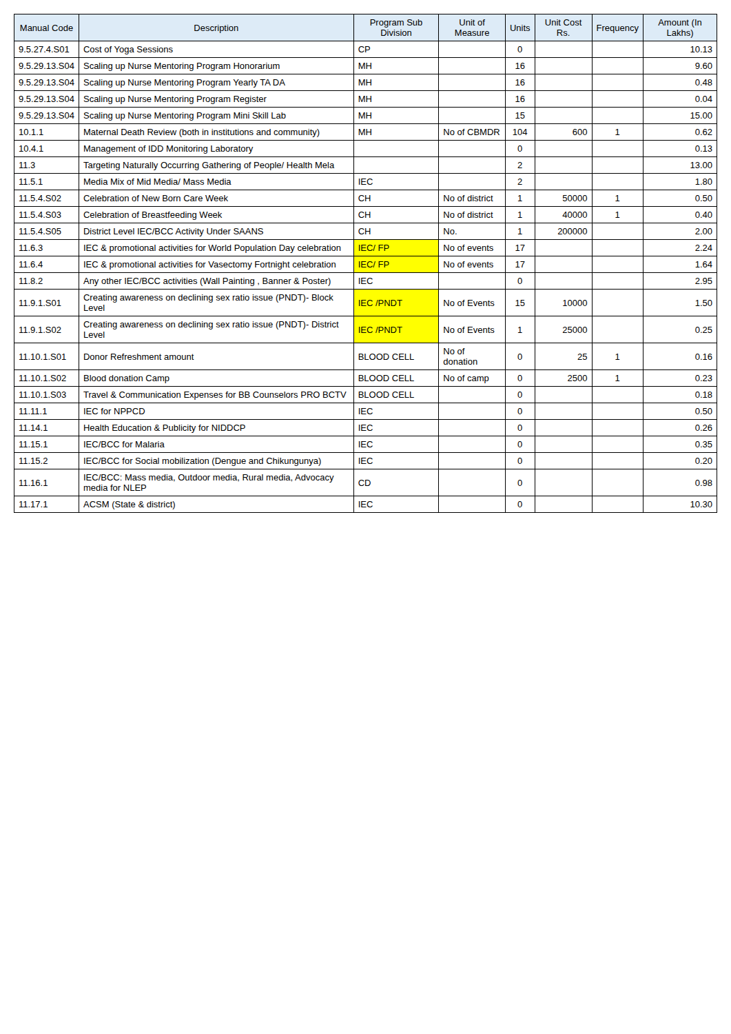| Manual Code | Description | Program Sub Division | Unit of Measure | Units | Unit Cost Rs. | Frequency | Amount (In Lakhs) |
| --- | --- | --- | --- | --- | --- | --- | --- |
| 9.5.27.4.S01 | Cost of Yoga Sessions | CP | | 0 | | | 10.13 |
| 9.5.29.13.S04 | Scaling up Nurse Mentoring Program Honorarium | MH | | 16 | | | 9.60 |
| 9.5.29.13.S04 | Scaling up Nurse Mentoring Program Yearly TA DA | MH | | 16 | | | 0.48 |
| 9.5.29.13.S04 | Scaling up Nurse Mentoring Program Register | MH | | 16 | | | 0.04 |
| 9.5.29.13.S04 | Scaling up Nurse Mentoring Program Mini Skill Lab | MH | | 15 | | | 15.00 |
| 10.1.1 | Maternal Death Review (both in institutions and community) | MH | No of CBMDR | 104 | 600 | 1 | 0.62 |
| 10.4.1 | Management of IDD Monitoring Laboratory | | | 0 | | | 0.13 |
| 11.3 | Targeting Naturally Occurring Gathering of People/ Health Mela | | | 2 | | | 13.00 |
| 11.5.1 | Media Mix of Mid Media/ Mass Media | IEC | | 2 | | | 1.80 |
| 11.5.4.S02 | Celebration of New Born Care Week | CH | No of district | 1 | 50000 | 1 | 0.50 |
| 11.5.4.S03 | Celebration of Breastfeeding Week | CH | No of district | 1 | 40000 | 1 | 0.40 |
| 11.5.4.S05 | District Level IEC/BCC Activity Under SAANS | CH | No. | 1 | 200000 | | 2.00 |
| 11.6.3 | IEC & promotional activities for World Population Day celebration | IEC/ FP | No of events | 17 | | | 2.24 |
| 11.6.4 | IEC & promotional activities for Vasectomy Fortnight celebration | IEC/ FP | No of events | 17 | | | 1.64 |
| 11.8.2 | Any other IEC/BCC activities (Wall Painting , Banner & Poster) | IEC | | 0 | | | 2.95 |
| 11.9.1.S01 | Creating awareness on declining sex ratio issue (PNDT)- Block Level | IEC /PNDT | No of Events | 15 | 10000 | | 1.50 |
| 11.9.1.S02 | Creating awareness on declining sex ratio issue (PNDT)- District Level | IEC /PNDT | No of Events | 1 | 25000 | | 0.25 |
| 11.10.1.S01 | Donor Refreshment amount | BLOOD CELL | No of donation | 0 | 25 | 1 | 0.16 |
| 11.10.1.S02 | Blood donation Camp | BLOOD CELL | No of camp | 0 | 2500 | 1 | 0.23 |
| 11.10.1.S03 | Travel & Communication Expenses for BB Counselors PRO BCTV | BLOOD CELL | | 0 | | | 0.18 |
| 11.11.1 | IEC for NPPCD | IEC | | 0 | | | 0.50 |
| 11.14.1 | Health Education & Publicity for NIDDCP | IEC | | 0 | | | 0.26 |
| 11.15.1 | IEC/BCC for Malaria | IEC | | 0 | | | 0.35 |
| 11.15.2 | IEC/BCC for Social mobilization (Dengue and Chikungunya) | IEC | | 0 | | | 0.20 |
| 11.16.1 | IEC/BCC: Mass media, Outdoor media, Rural media, Advocacy media for NLEP | CD | | 0 | | | 0.98 |
| 11.17.1 | ACSM (State & district) | IEC | | 0 | | | 10.30 |